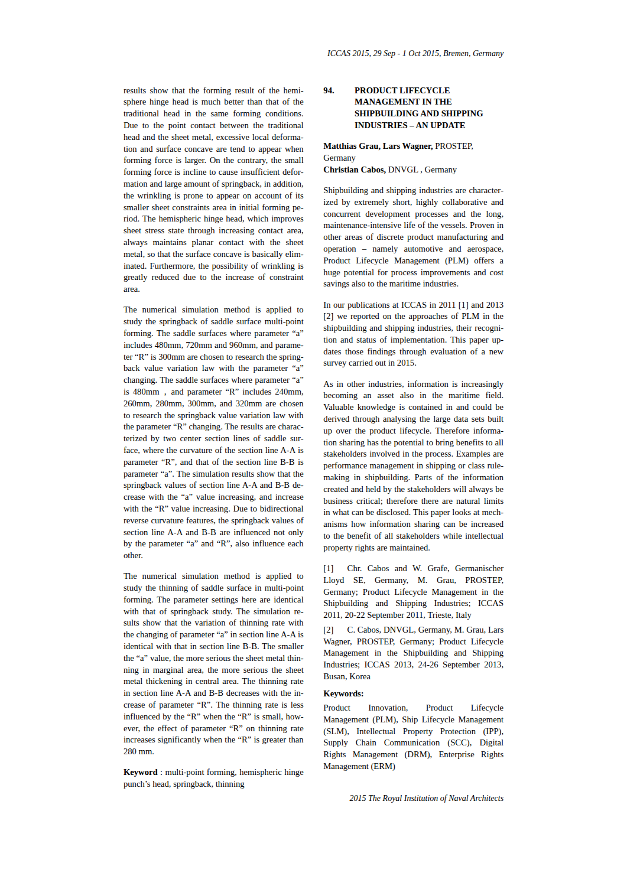ICCAS 2015, 29 Sep - 1 Oct 2015, Bremen, Germany
results show that the forming result of the hemisphere hinge head is much better than that of the traditional head in the same forming conditions. Due to the point contact between the traditional head and the sheet metal, excessive local deformation and surface concave are tend to appear when forming force is larger. On the contrary, the small forming force is incline to cause insufficient deformation and large amount of springback, in addition, the wrinkling is prone to appear on account of its smaller sheet constraints area in initial forming period. The hemispheric hinge head, which improves sheet stress state through increasing contact area, always maintains planar contact with the sheet metal, so that the surface concave is basically eliminated. Furthermore, the possibility of wrinkling is greatly reduced due to the increase of constraint area.
The numerical simulation method is applied to study the springback of saddle surface multi-point forming. The saddle surfaces where parameter “a” includes 480mm, 720mm and 960mm, and parameter “R” is 300mm are chosen to research the springback value variation law with the parameter “a” changing. The saddle surfaces where parameter “a” is 480mm，and parameter “R” includes 240mm, 260mm, 280mm, 300mm, and 320mm are chosen to research the springback value variation law with the parameter “R” changing. The results are characterized by two center section lines of saddle surface, where the curvature of the section line A-A is parameter “R”, and that of the section line B-B is parameter “a”. The simulation results show that the springback values of section line A-A and B-B decrease with the “a” value increasing, and increase with the “R” value increasing. Due to bidirectional reverse curvature features, the springback values of section line A-A and B-B are influenced not only by the parameter “a” and “R”, also influence each other.
The numerical simulation method is applied to study the thinning of saddle surface in multi-point forming. The parameter settings here are identical with that of springback study. The simulation results show that the variation of thinning rate with the changing of parameter “a” in section line A-A is identical with that in section line B-B. The smaller the “a” value, the more serious the sheet metal thinning in marginal area, the more serious the sheet metal thickening in central area. The thinning rate in section line A-A and B-B decreases with the increase of parameter “R”. The thinning rate is less influenced by the “R” when the “R” is small, however, the effect of parameter “R” on thinning rate increases significantly when the “R” is greater than 280 mm.
Keyword : multi-point forming, hemispheric hinge punch’s head, springback, thinning
94. PRODUCT LIFECYCLE MANAGEMENT IN THE SHIPBUILDING AND SHIPPING INDUSTRIES – AN UPDATE
Matthias Grau, Lars Wagner, PROSTEP, Germany
Christian Cabos, DNVGL , Germany
Shipbuilding and shipping industries are characterized by extremely short, highly collaborative and concurrent development processes and the long, maintenance-intensive life of the vessels. Proven in other areas of discrete product manufacturing and operation – namely automotive and aerospace, Product Lifecycle Management (PLM) offers a huge potential for process improvements and cost savings also to the maritime industries.
In our publications at ICCAS in 2011 [1] and 2013 [2] we reported on the approaches of PLM in the shipbuilding and shipping industries, their recognition and status of implementation. This paper updates those findings through evaluation of a new survey carried out in 2015.
As in other industries, information is increasingly becoming an asset also in the maritime field. Valuable knowledge is contained in and could be derived through analysing the large data sets built up over the product lifecycle. Therefore information sharing has the potential to bring benefits to all stakeholders involved in the process. Examples are performance management in shipping or class rulemaking in shipbuilding. Parts of the information created and held by the stakeholders will always be business critical; therefore there are natural limits in what can be disclosed. This paper looks at mechanisms how information sharing can be increased to the benefit of all stakeholders while intellectual property rights are maintained.
[1] Chr. Cabos and W. Grafe, Germanischer Lloyd SE, Germany, M. Grau, PROSTEP, Germany; Product Lifecycle Management in the Shipbuilding and Shipping Industries; ICCAS 2011, 20-22 September 2011, Trieste, Italy
[2] C. Cabos, DNVGL, Germany, M. Grau, Lars Wagner, PROSTEP, Germany; Product Lifecycle Management in the Shipbuilding and Shipping Industries; ICCAS 2013, 24-26 September 2013, Busan, Korea
Keywords:
Product Innovation, Product Lifecycle Management (PLM), Ship Lifecycle Management (SLM), Intellectual Property Protection (IPP), Supply Chain Communication (SCC), Digital Rights Management (DRM), Enterprise Rights Management (ERM)
2015 The Royal Institution of Naval Architects